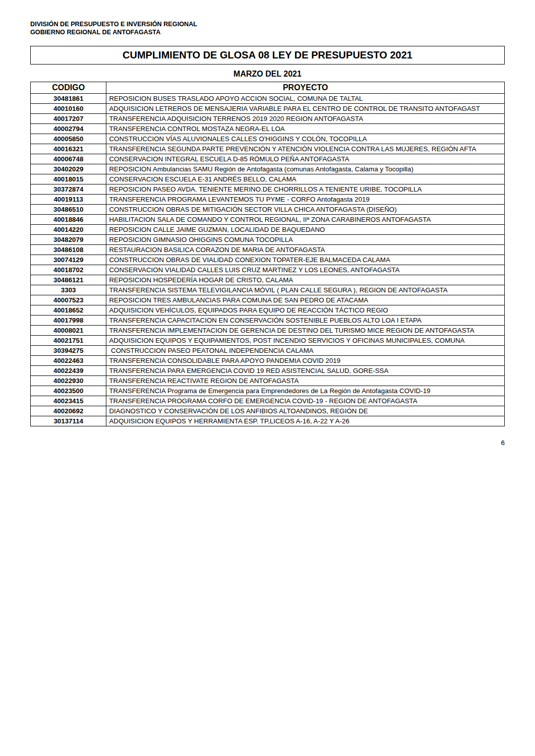DIVISIÓN DE PRESUPUESTO E INVERSIÓN REGIONAL
GOBIERNO REGIONAL DE ANTOFAGASTA
CUMPLIMIENTO DE GLOSA 08 LEY DE PRESUPUESTO 2021
MARZO DEL 2021
| CODIGO | PROYECTO |
| --- | --- |
| 30481861 | REPOSICION BUSES TRASLADO APOYO ACCION SOCIAL, COMUNA DE TALTAL |
| 40010160 | ADQUISICION LETREROS DE MENSAJERIA VARIABLE PARA EL CENTRO DE CONTROL DE TRANSITO ANTOFAGAST |
| 40017207 | TRANSFERENCIA ADQUISICION TERRENOS 2019 2020 REGION ANTOFAGASTA |
| 40002794 | TRANSFERENCIA CONTROL MOSTAZA NEGRA-EL LOA |
| 40005850 | CONSTRUCCION VÍAS ALUVIONALES CALLES O'HIGGINS Y COLÓN, TOCOPILLA |
| 40016321 | TRANSFERENCIA SEGUNDA PARTE PREVENCIÓN Y ATENCIÓN VIOLENCIA CONTRA LAS MUJERES, REGIÓN AFTA |
| 40006748 | CONSERVACION INTEGRAL ESCUELA D-85 RÓMULO PEÑA ANTOFAGASTA |
| 30402029 | REPOSICION Ambulancias SAMU Región de Antofagasta (comunas Antofagasta, Calama y Tocopilla) |
| 40018015 | CONSERVACION ESCUELA E-31 ANDRÉS BELLO, CALAMA |
| 30372874 | REPOSICION PASEO AVDA. TENIENTE MERINO.DE CHORRILLOS A TENIENTE URIBE, TOCOPILLA |
| 40019113 | TRANSFERENCIA PROGRAMA LEVANTEMOS TU PYME - CORFO Antofagasta 2019 |
| 30486510 | CONSTRUCCION OBRAS DE MITIGACIÓN SECTOR VILLA CHICA ANTOFAGASTA (DISEÑO) |
| 40018846 | HABILITACION SALA DE COMANDO Y CONTROL REGIONAL, IIª ZONA CARABINEROS ANTOFAGASTA |
| 40014220 | REPOSICION CALLE JAIME GUZMAN, LOCALIDAD DE BAQUEDANO |
| 30482079 | REPOSICION GIMNASIO OHIGGINS COMUNA TOCOPILLA |
| 30486108 | RESTAURACION BASILICA CORAZON DE MARIA DE ANTOFAGASTA |
| 30074129 | CONSTRUCCION OBRAS DE VIALIDAD CONEXION TOPATER-EJE BALMACEDA CALAMA |
| 40018702 | CONSERVACION VIALIDAD CALLES LUIS CRUZ MARTINEZ Y LOS LEONES, ANTOFAGASTA |
| 30486121 | REPOSICION HOSPEDERÍA HOGAR DE CRISTO, CALAMA |
| 3303 | TRANSFERENCIA SISTEMA TELEVIGILANCIA MÓVIL ( PLAN CALLE SEGURA ), REGION DE ANTOFAGASTA |
| 40007523 | REPOSICION TRES AMBULANCIAS PARA COMUNA DE SAN PEDRO DE ATACAMA |
| 40018652 | ADQUISICION VEHÍCULOS, EQUIPADOS PARA EQUIPO DE REACCIÓN TÁCTICO REGIO |
| 40017998 | TRANSFERENCIA CAPACITACION EN CONSERVACIÓN SOSTENIBLE PUEBLOS ALTO LOA I ETAPA |
| 40008021 | TRANSFERENCIA IMPLEMENTACION DE GERENCIA DE DESTINO DEL TURISMO MICE REGION DE ANTOFAGASTA |
| 40021751 | ADQUISICION EQUIPOS Y EQUIPAMIENTOS, POST INCENDIO SERVICIOS Y OFICINAS MUNICIPALES, COMUNA |
| 30394275 | CONSTRUCCION PASEO PEATONAL INDEPENDENCIA CALAMA |
| 40022463 | TRANSFERENCIA CONSOLIDABLE PARA APOYO PANDEMIA COVID 2019 |
| 40022439 | TRANSFERENCIA PARA EMERGENCIA COVID 19 RED ASISTENCIAL SALUD, GORE-SSA |
| 40022930 | TRANSFERENCIA REACTIVATE REGION DE ANTOFAGASTA |
| 40023500 | TRANSFERENCIA Programa de Emergencia para Emprendedores de La Región de Antofagasta COVID-19 |
| 40023415 | TRANSFERENCIA PROGRAMA CORFO DE EMERGENCIA COVID-19 - REGION DE ANTOFAGASTA |
| 40020692 | DIAGNOSTICO Y CONSERVACIÓN DE LOS ANFIBIOS ALTOANDINOS, REGIÓN DE |
| 30137114 | ADQUISICION EQUIPOS Y HERRAMIENTA ESP. TP,LICEOS A-16, A-22 Y A-26 |
6